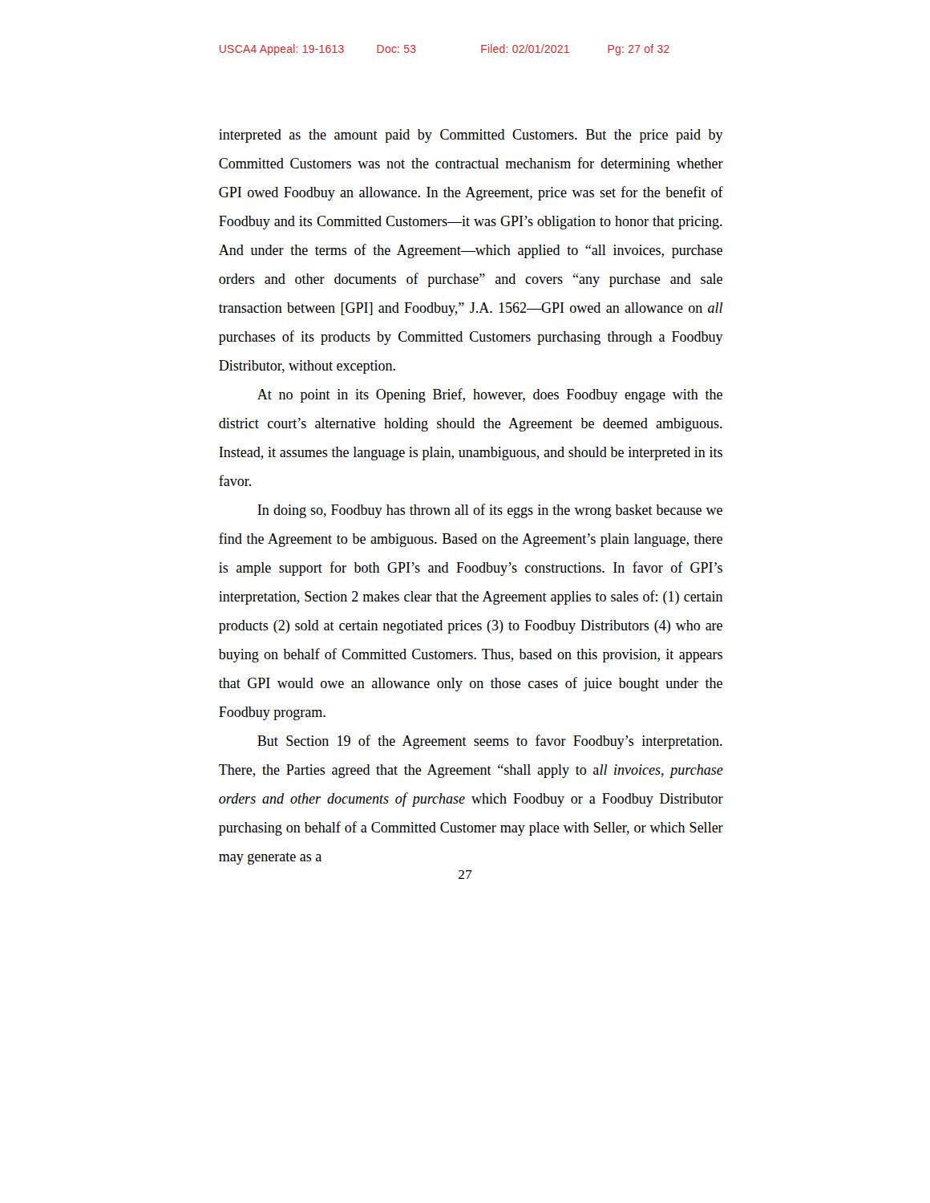USCA4 Appeal: 19-1613 Doc: 53 Filed: 02/01/2021 Pg: 27 of 32
interpreted as the amount paid by Committed Customers. But the price paid by Committed Customers was not the contractual mechanism for determining whether GPI owed Foodbuy an allowance. In the Agreement, price was set for the benefit of Foodbuy and its Committed Customers—it was GPI’s obligation to honor that pricing. And under the terms of the Agreement—which applied to “all invoices, purchase orders and other documents of purchase” and covers “any purchase and sale transaction between [GPI] and Foodbuy,” J.A. 1562—GPI owed an allowance on all purchases of its products by Committed Customers purchasing through a Foodbuy Distributor, without exception.
At no point in its Opening Brief, however, does Foodbuy engage with the district court’s alternative holding should the Agreement be deemed ambiguous. Instead, it assumes the language is plain, unambiguous, and should be interpreted in its favor.
In doing so, Foodbuy has thrown all of its eggs in the wrong basket because we find the Agreement to be ambiguous. Based on the Agreement’s plain language, there is ample support for both GPI’s and Foodbuy’s constructions. In favor of GPI’s interpretation, Section 2 makes clear that the Agreement applies to sales of: (1) certain products (2) sold at certain negotiated prices (3) to Foodbuy Distributors (4) who are buying on behalf of Committed Customers. Thus, based on this provision, it appears that GPI would owe an allowance only on those cases of juice bought under the Foodbuy program.
But Section 19 of the Agreement seems to favor Foodbuy’s interpretation. There, the Parties agreed that the Agreement “shall apply to all invoices, purchase orders and other documents of purchase which Foodbuy or a Foodbuy Distributor purchasing on behalf of a Committed Customer may place with Seller, or which Seller may generate as a
27